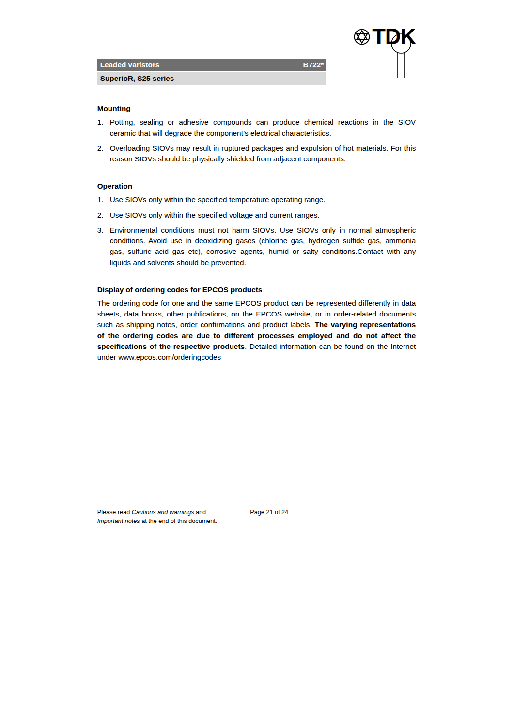TDK
Leaded varistors B722*
SuperioR, S25 series
Mounting
Potting, sealing or adhesive compounds can produce chemical reactions in the SIOV ceramic that will degrade the component’s electrical characteristics.
Overloading SIOVs may result in ruptured packages and expulsion of hot materials. For this reason SIOVs should be physically shielded from adjacent components.
Operation
Use SIOVs only within the specified temperature operating range.
Use SIOVs only within the specified voltage and current ranges.
Environmental conditions must not harm SIOVs. Use SIOVs only in normal atmospheric conditions. Avoid use in deoxidizing gases (chlorine gas, hydrogen sulfide gas, ammonia gas, sulfuric acid gas etc), corrosive agents, humid or salty conditions.Contact with any liquids and solvents should be prevented.
Display of ordering codes for EPCOS products
The ordering code for one and the same EPCOS product can be represented differently in data sheets, data books, other publications, on the EPCOS website, or in order-related documents such as shipping notes, order confirmations and product labels. The varying representations of the ordering codes are due to different processes employed and do not affect the specifications of the respective products. Detailed information can be found on the Internet under www.epcos.com/orderingcodes
Please read Cautions and warnings and
Important notes at the end of this document.
Page 21 of 24